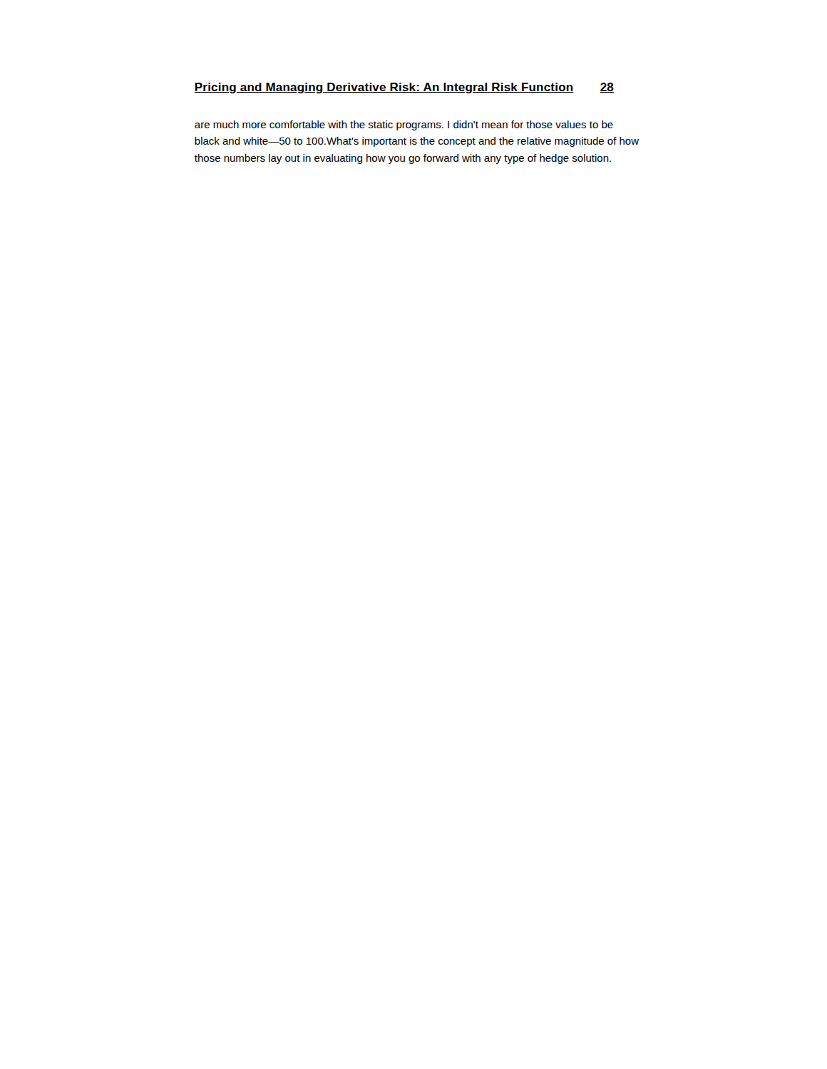Pricing and Managing Derivative Risk: An Integral Risk Function28
are much more comfortable with the static programs. I didn't mean for those values to be black and white—50 to 100.What's important is the concept and the relative magnitude of how those numbers lay out in evaluating how you go forward with any type of hedge solution.